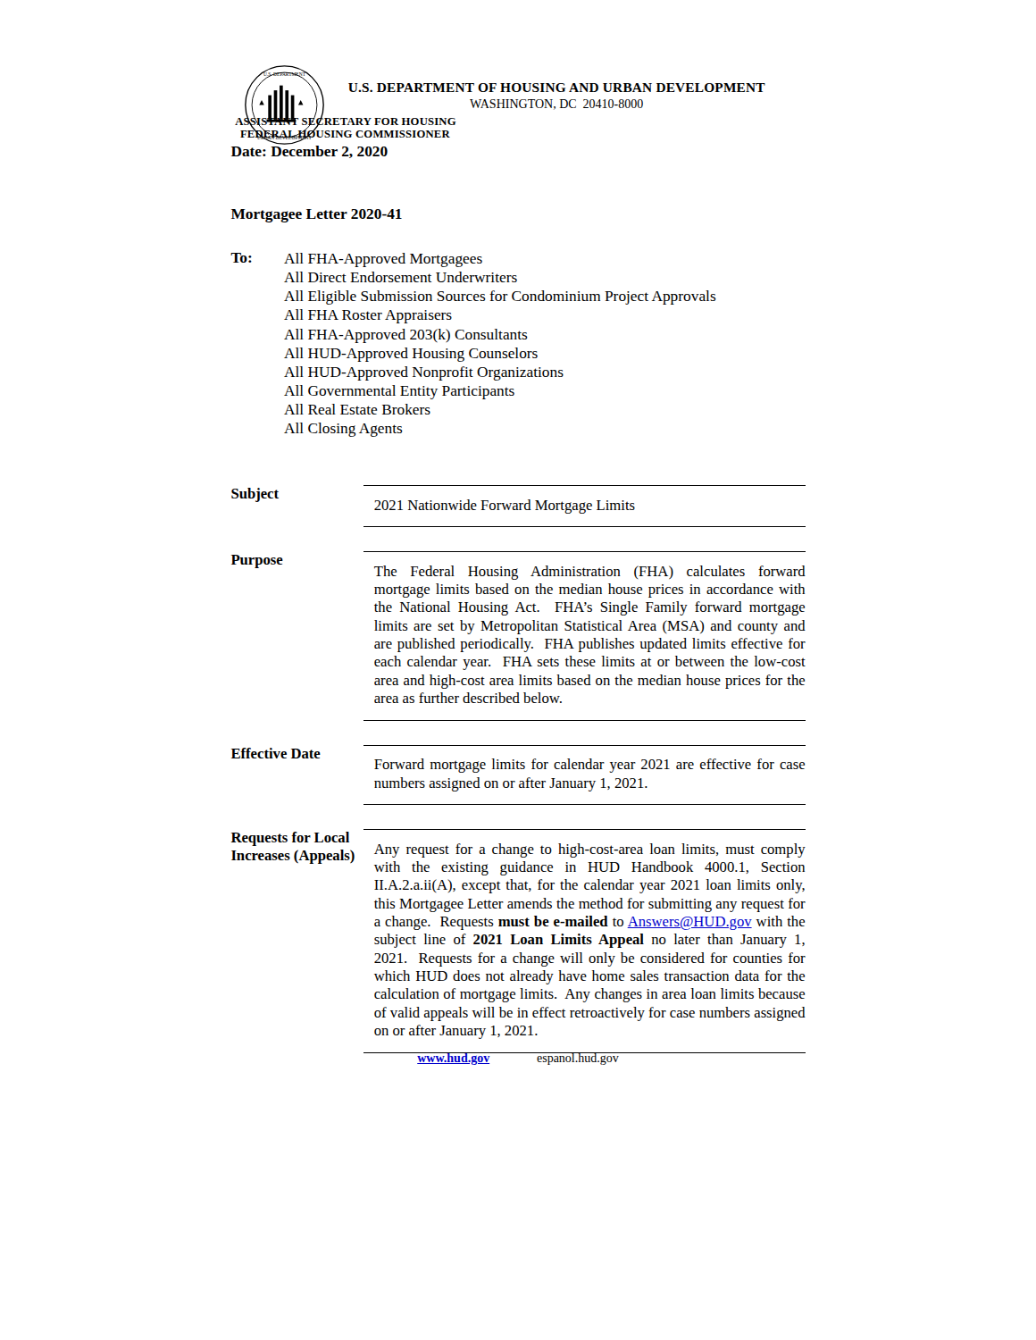U.S. DEPARTMENT OF HOUSING AND URBAN DEVELOPMENT
WASHINGTON, DC 20410-8000
ASSISTANT SECRETARY FOR HOUSING
FEDERAL HOUSING COMMISSIONER
Date: December 2, 2020
Mortgagee Letter 2020-41
To:
All FHA-Approved Mortgagees
All Direct Endorsement Underwriters
All Eligible Submission Sources for Condominium Project Approvals
All FHA Roster Appraisers
All FHA-Approved 203(k) Consultants
All HUD-Approved Housing Counselors
All HUD-Approved Nonprofit Organizations
All Governmental Entity Participants
All Real Estate Brokers
All Closing Agents
Subject
2021 Nationwide Forward Mortgage Limits
Purpose
The Federal Housing Administration (FHA) calculates forward mortgage limits based on the median house prices in accordance with the National Housing Act. FHA’s Single Family forward mortgage limits are set by Metropolitan Statistical Area (MSA) and county and are published periodically. FHA publishes updated limits effective for each calendar year. FHA sets these limits at or between the low-cost area and high-cost area limits based on the median house prices for the area as further described below.
Effective Date
Forward mortgage limits for calendar year 2021 are effective for case numbers assigned on or after January 1, 2021.
Requests for Local Increases (Appeals)
Any request for a change to high-cost-area loan limits, must comply with the existing guidance in HUD Handbook 4000.1, Section II.A.2.a.ii(A), except that, for the calendar year 2021 loan limits only, this Mortgagee Letter amends the method for submitting any request for a change. Requests must be e-mailed to Answers@HUD.gov with the subject line of 2021 Loan Limits Appeal no later than January 1, 2021. Requests for a change will only be considered for counties for which HUD does not already have home sales transaction data for the calculation of mortgage limits. Any changes in area loan limits because of valid appeals will be in effect retroactively for case numbers assigned on or after January 1, 2021.
www.hud.gov espanol.hud.gov